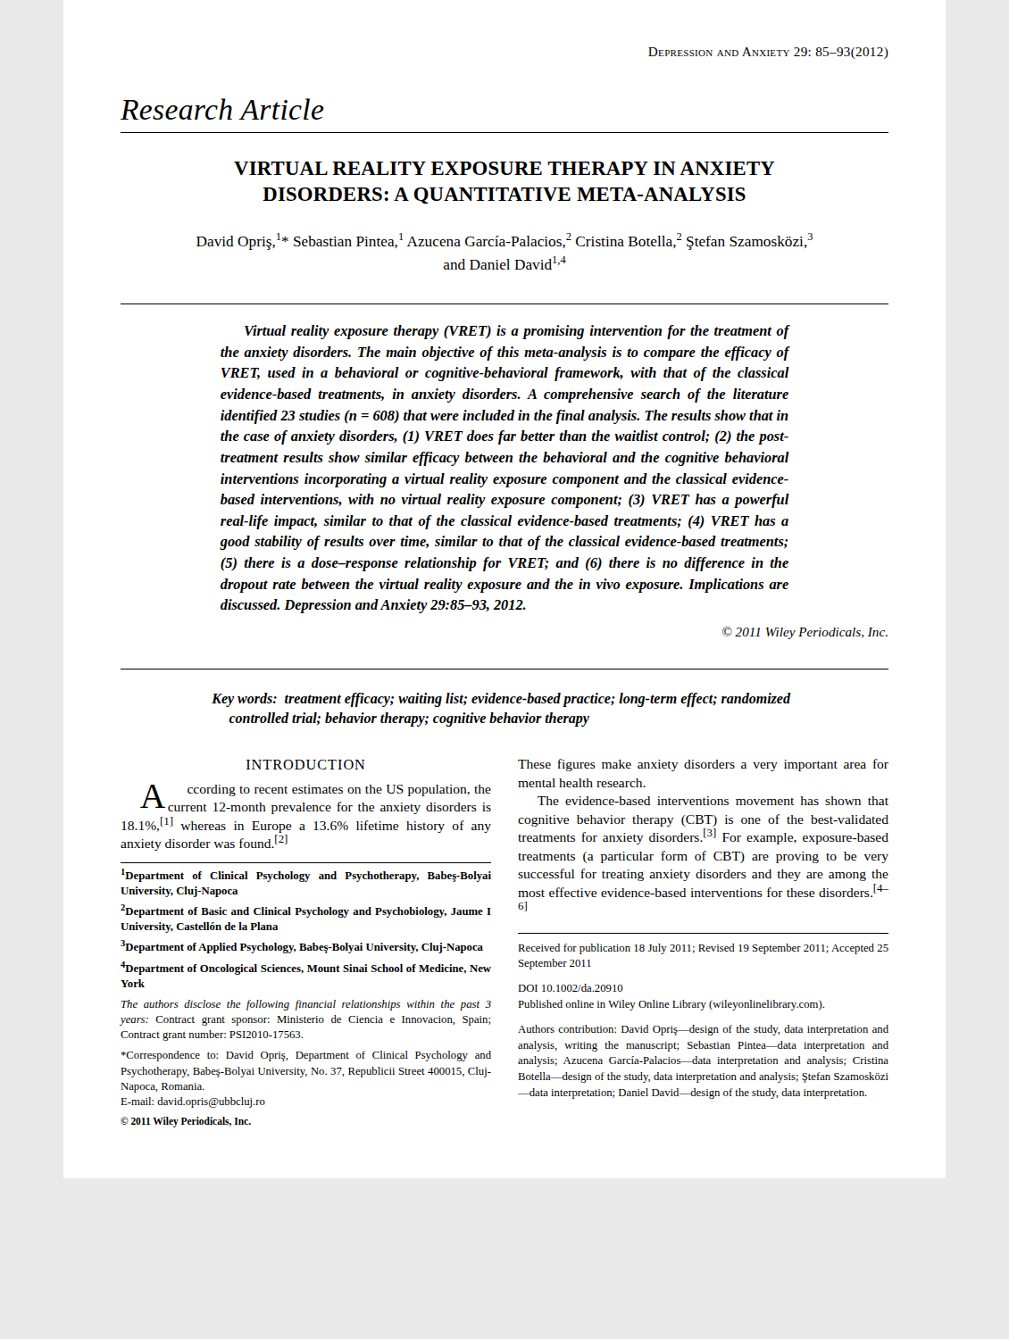Depression and Anxiety 29: 85–93(2012)
Research Article
Virtual Reality Exposure Therapy in Anxiety
Disorders: A Quantitative Meta-Analysis
David Opriş,1* Sebastian Pintea,1 Azucena García-Palacios,2 Cristina Botella,2 Ştefan Szamosközi,3
and Daniel David1,4
Virtual reality exposure therapy (VRET) is a promising intervention for the treatment of the anxiety disorders. The main objective of this meta-analysis is to compare the efficacy of VRET, used in a behavioral or cognitive-behavioral framework, with that of the classical evidence-based treatments, in anxiety disorders. A comprehensive search of the literature identified 23 studies (n = 608) that were included in the final analysis. The results show that in the case of anxiety disorders, (1) VRET does far better than the waitlist control; (2) the post-treatment results show similar efficacy between the behavioral and the cognitive behavioral interventions incorporating a virtual reality exposure component and the classical evidence-based interventions, with no virtual reality exposure component; (3) VRET has a powerful real-life impact, similar to that of the classical evidence-based treatments; (4) VRET has a good stability of results over time, similar to that of the classical evidence-based treatments; (5) there is a dose–response relationship for VRET; and (6) there is no difference in the dropout rate between the virtual reality exposure and the in vivo exposure. Implications are discussed. Depression and Anxiety 29:85–93, 2012.
© 2011 Wiley Periodicals, Inc.
Key words: treatment efficacy; waiting list; evidence-based practice; long-term effect; randomized controlled trial; behavior therapy; cognitive behavior therapy
Introduction
According to recent estimates on the US population, the current 12-month prevalence for the anxiety disorders is 18.1%,[1] whereas in Europe a 13.6% lifetime history of any anxiety disorder was found.[2]
1Department of Clinical Psychology and Psychotherapy, Babeş-Bolyai University, Cluj-Napoca
2Department of Basic and Clinical Psychology and Psychobiology, Jaume I University, Castellón de la Plana
3Department of Applied Psychology, Babeş-Bolyai University, Cluj-Napoca
4Department of Oncological Sciences, Mount Sinai School of Medicine, New York
The authors disclose the following financial relationships within the past 3 years: Contract grant sponsor: Ministerio de Ciencia e Innovacion, Spain; Contract grant number: PSI2010-17563.
*Correspondence to: David Opriş, Department of Clinical Psychology and Psychotherapy, Babeş-Bolyai University, No. 37, Republicii Street 400015, Cluj-Napoca, Romania.
E-mail: david.opris@ubbcluj.ro
© 2011 Wiley Periodicals, Inc.
These figures make anxiety disorders a very important area for mental health research.
The evidence-based interventions movement has shown that cognitive behavior therapy (CBT) is one of the best-validated treatments for anxiety disorders.[3] For example, exposure-based treatments (a particular form of CBT) are proving to be very successful for treating anxiety disorders and they are among the most effective evidence-based interventions for these disorders.[4–6]
Received for publication 18 July 2011; Revised 19 September 2011; Accepted 25 September 2011
DOI 10.1002/da.20910
Published online in Wiley Online Library (wileyonlinelibrary.com).
Authors contribution: David Opriş—design of the study, data interpretation and analysis, writing the manuscript; Sebastian Pintea—data interpretation and analysis; Azucena García-Palacios—data interpretation and analysis; Cristina Botella—design of the study, data interpretation and analysis; Ştefan Szamosközi—data interpretation; Daniel David—design of the study, data interpretation.